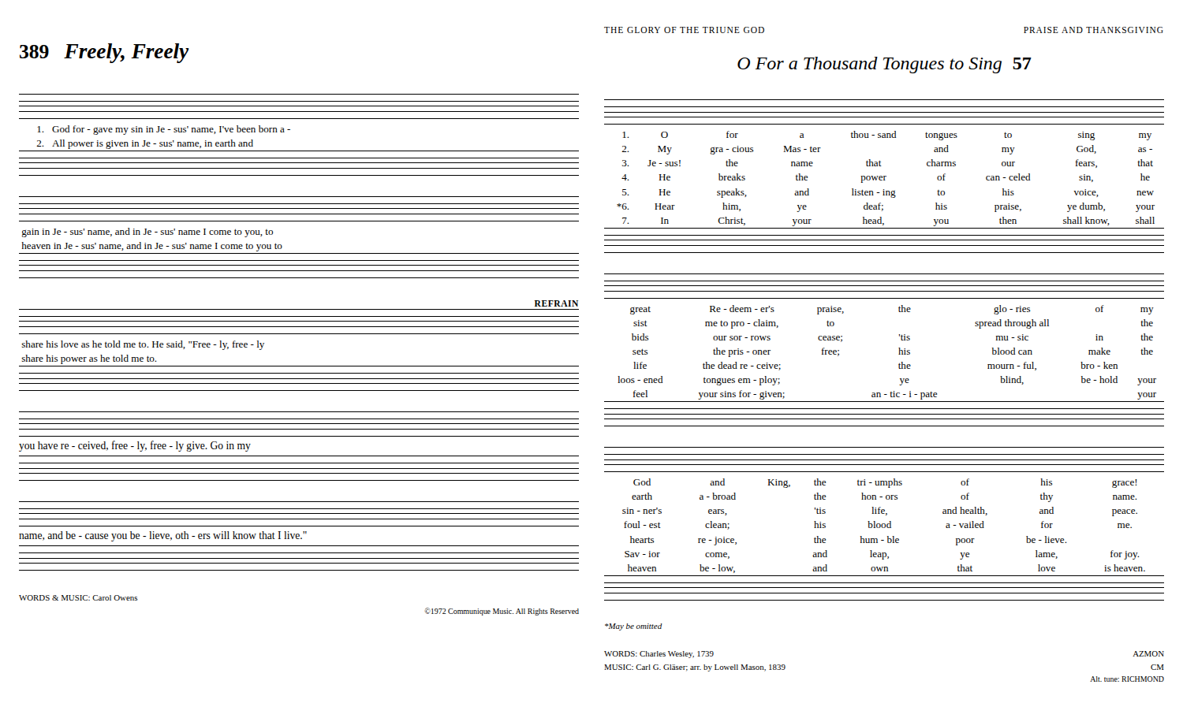389
Freely, Freely
| 1. | God for - gave my sin in Je - sus' name, I've been born a - |
| 2. | All power is given in Je - sus' name, in earth and |
| gain in Je - sus' name, and in Je - sus' name I come to you, to |
| heaven in Je - sus' name, and in Je - sus' name I come to you to |
REFRAIN
| share his love as he told me to. He said, "Free - ly, free - ly |
| share his power as he told me to. |
you have re - ceived, free - ly, free - ly give. Go in my
name, and be - cause you be - lieve, oth - ers will know that I live."
WORDS & MUSIC: Carol Owens
©1972 Communique Music. All Rights Reserved
The Glory of the Triune God Praise and Thanksgiving
O For a Thousand Tongues to Sing
57
| 1. | O | for | a | thou - sand | tongues | to | sing | my |
| 2. | My | gra - cious | Mas - ter | | and | my | God, | as - |
| 3. | Je - sus! | the | name | that | charms | our | fears, | that |
| 4. | He | breaks | the | power | of | can - celed | sin, | he |
| 5. | He | speaks, | and | listen - ing | to | his | voice, | new |
| *6. | Hear | him, | ye | deaf; | his | praise, | ye dumb, | your |
| 7. | In | Christ, | your | head, | you | then | shall know, | shall |
| great | Re - deem - er's | praise, | the | glo - ries | of | my |
| sist | me to pro - claim, | to | | spread through all | | the |
| bids | our sor - rows | cease; | 'tis | mu - sic | in | the |
| sets | the pris - oner | free; | his | blood can | make | the |
| life | the dead re - ceive; | | the | mourn - ful, | bro - ken | |
| loos - ened | tongues em - ploy; | | ye | blind, | be - hold | your |
| feel | your sins for - given; | | an - tic - i - pate | | | your |
| God | and | King, | the | tri - umphs | of | his | grace! |
| earth | a - broad | | the | hon - ors | of | thy | name. |
| sin - ner's | ears, | | 'tis | life, | and health, | and | peace. |
| foul - est | clean; | | his | blood | a - vailed | for | me. |
| hearts | re - joice, | | the | hum - ble | poor | be - lieve. | |
| Sav - ior | come, | | and | leap, | ye | lame, | for joy. |
| heaven | be - low, | | and | own | that | love | is heaven. |
*May be omitted
WORDS: Charles Wesley, 1739
MUSIC: Carl G. Gläser; arr. by Lowell Mason, 1839
AZMON
CM
Alt. tune: RICHMOND